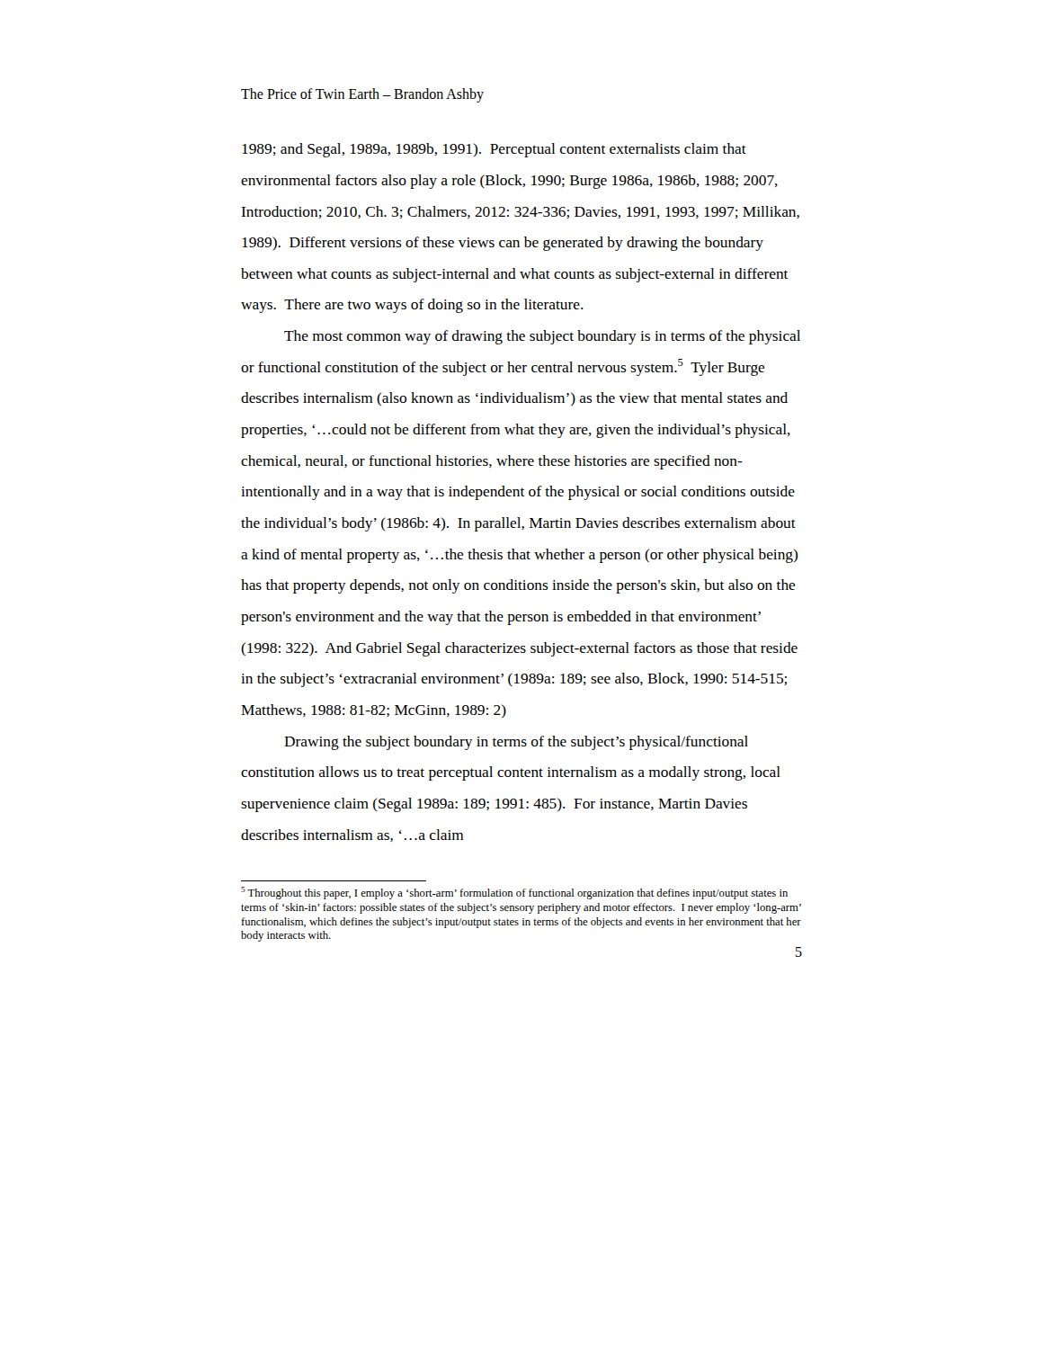The Price of Twin Earth – Brandon Ashby
1989; and Segal, 1989a, 1989b, 1991). Perceptual content externalists claim that environmental factors also play a role (Block, 1990; Burge 1986a, 1986b, 1988; 2007, Introduction; 2010, Ch. 3; Chalmers, 2012: 324-336; Davies, 1991, 1993, 1997; Millikan, 1989). Different versions of these views can be generated by drawing the boundary between what counts as subject-internal and what counts as subject-external in different ways. There are two ways of doing so in the literature.
The most common way of drawing the subject boundary is in terms of the physical or functional constitution of the subject or her central nervous system.5 Tyler Burge describes internalism (also known as ‘individualism’) as the view that mental states and properties, ‘…could not be different from what they are, given the individual’s physical, chemical, neural, or functional histories, where these histories are specified non-intentionally and in a way that is independent of the physical or social conditions outside the individual’s body’ (1986b: 4). In parallel, Martin Davies describes externalism about a kind of mental property as, ‘…the thesis that whether a person (or other physical being) has that property depends, not only on conditions inside the person's skin, but also on the person's environment and the way that the person is embedded in that environment’ (1998: 322). And Gabriel Segal characterizes subject-external factors as those that reside in the subject’s ‘extracranial environment’ (1989a: 189; see also, Block, 1990: 514-515; Matthews, 1988: 81-82; McGinn, 1989: 2)
Drawing the subject boundary in terms of the subject’s physical/functional constitution allows us to treat perceptual content internalism as a modally strong, local supervenience claim (Segal 1989a: 189; 1991: 485). For instance, Martin Davies describes internalism as, ‘…a claim
5 Throughout this paper, I employ a ‘short-arm’ formulation of functional organization that defines input/output states in terms of ‘skin-in’ factors: possible states of the subject’s sensory periphery and motor effectors. I never employ ‘long-arm’ functionalism, which defines the subject’s input/output states in terms of the objects and events in her environment that her body interacts with.
5